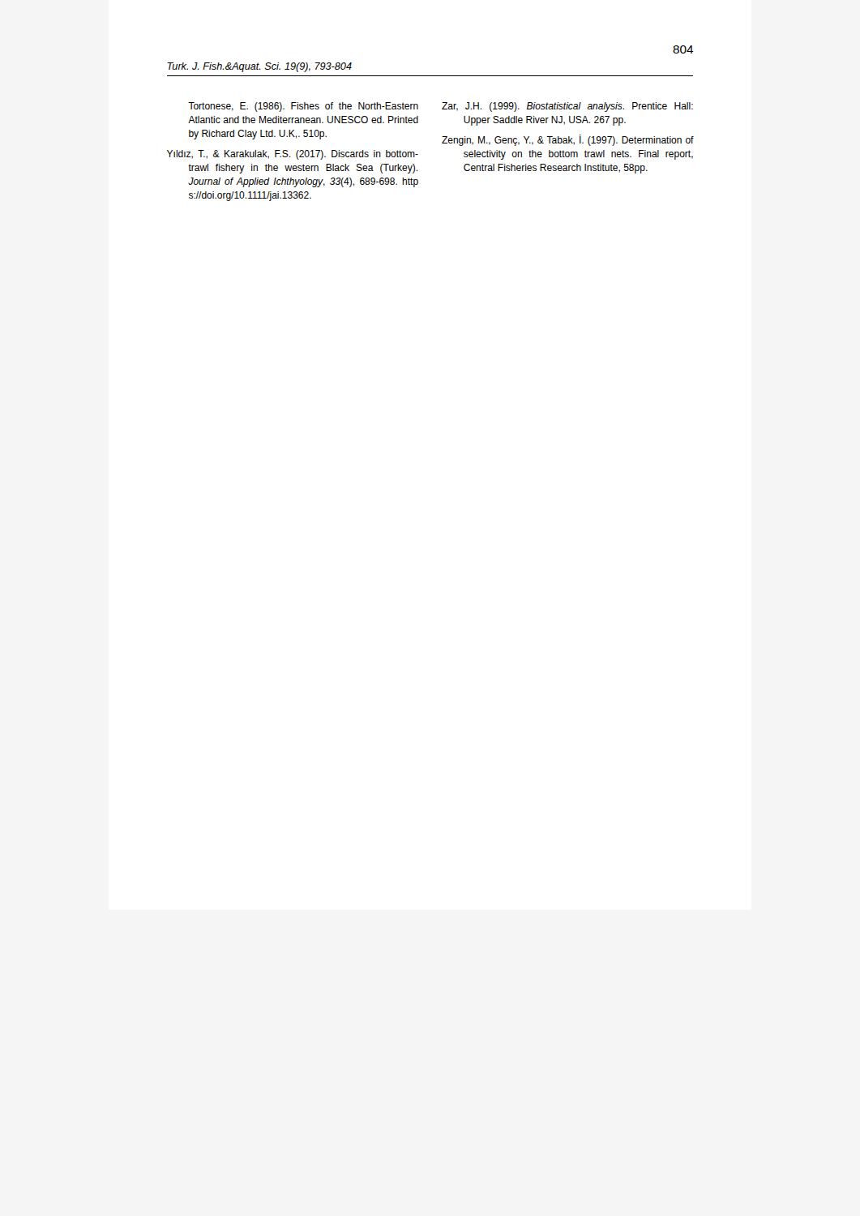804
Turk. J. Fish.&Aquat. Sci. 19(9), 793-804
Tortonese, E. (1986). Fishes of the North-Eastern Atlantic and the Mediterranean. UNESCO ed. Printed by Richard Clay Ltd. U.K,. 510p.
Yıldız, T., & Karakulak, F.S. (2017). Discards in bottom-trawl fishery in the western Black Sea (Turkey). Journal of Applied Ichthyology, 33(4), 689-698. https://doi.org/10.1111/jai.13362.
Zar, J.H. (1999). Biostatistical analysis. Prentice Hall: Upper Saddle River NJ, USA. 267 pp.
Zengin, M., Genç, Y., & Tabak, İ. (1997). Determination of selectivity on the bottom trawl nets. Final report, Central Fisheries Research Institute, 58pp.